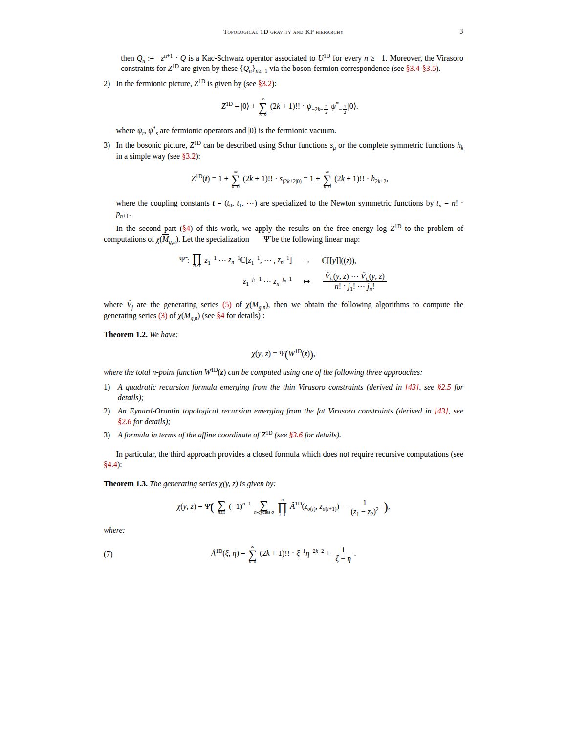Topological 1D gravity and KP hierarchy 3
then Qn := −zn+1 · Q is a Kac-Schwarz operator associated to U1D for every n ≥ −1. Moreover, the Virasoro constraints for Z1D are given by these {Qn}n≥−1 via the boson-fermion correspondence (see §3.4-§3.5).
2) In the fermionic picture, Z1D is given by (see §3.2):
Z1D = |0⟩ + ∞∑k=0 (2k + 1)!! · ψ−2k−32 ψ*−12|0⟩.
where ψr, ψ*s are fermionic operators and |0⟩ is the fermionic vacuum.
3) In the bosonic picture, Z1D can be described using Schur functions sμ or the complete symmetric functions hk in a simple way (see §3.2):
Z1D(t) = 1 + ∞∑k=0 (2k + 1)!! · s(2k+2|0) = 1 + ∞∑k=0 (2k + 1)!! · h2k+2,
where the coupling constants t = (t0, t1, ⋯) are specialized to the Newton symmetric functions by tn = n! · pn+1.
In the second part (§4) of this work, we apply the results on the free energy log Z1D to the problem of computations of χ(Mg,n). Let the specialization Ψ̃ be the following linear map:
| Ψ̃ : ∏ n ≥1 z 1 −1 ⋯ z n −1 ℂ[ z 1 −1 , ⋯ , z n −1 ] | → | ℂ[[ y ]](( z )), |
| z 1 − j 1 −1 ⋯ z n − j n −1 | ↦ | Ṽ j 1 ( y , z ) ⋯ Ṽ j n ( y , z ) n ! · j 1 ! ⋯ j n ! |
where Ṽj are the generating series (5) of χ(Mg,n), then we obtain the following algorithms to compute the generating series (3) of χ(Mg,n) (see §4 for details) :
Theorem 1.2. We have:
χ(y, z) = Ψ̃(W1D(z)),
where the total n-point function W1D(z) can be computed using one of the following three approaches:
1) A quadratic recursion formula emerging from the thin Virasoro constraints (derived in [43], see §2.5 for details);
2) An Eynard-Orantin topological recursion emerging from the fat Virasoro constraints (derived in [43], see §2.6 for details);
3) A formula in terms of the affine coordinate of Z1D (see §3.6 for details).
In particular, the third approach provides a closed formula which does not require recursive computations (see §4.4):
Theorem 1.3. The generating series χ(y, z) is given by:
χ(y, z) = Ψ̃( ∑n≥1 (−1)n−1 ∑n-cycles σ n∏i=1 Â1D(zσ(i), zσ(i+1)) − 1(z1 − z2)2 ),
where:
(7) Â1D(ξ, η) = ∞∑k=0 (2k + 1)!! · ξ−1η−2k−2 + 1 ξ − η.